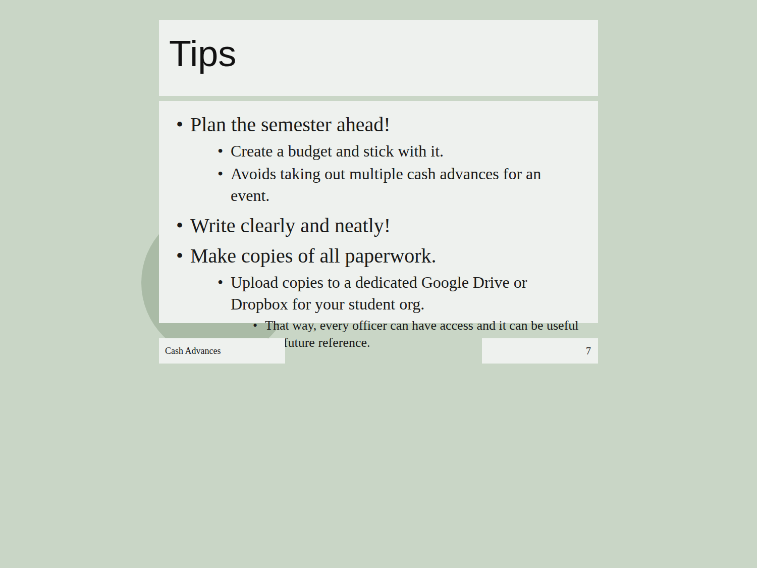Tips
Plan the semester ahead!
Create a budget and stick with it.
Avoids taking out multiple cash advances for an event.
Write clearly and neatly!
Make copies of all paperwork.
Upload copies to a dedicated Google Drive or Dropbox for your student org.
That way, every officer can have access and it can be useful for future reference.
Cash Advances
7